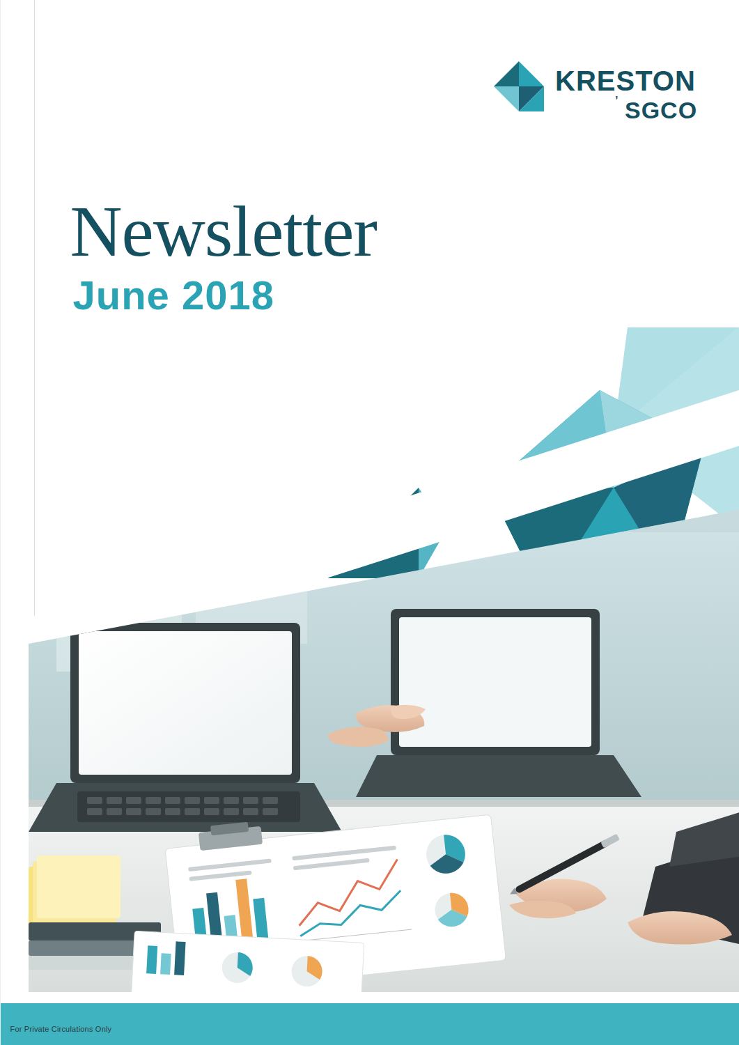KRESTON SGCO ’
Newsletter
June 2018
For Private Circulations Only